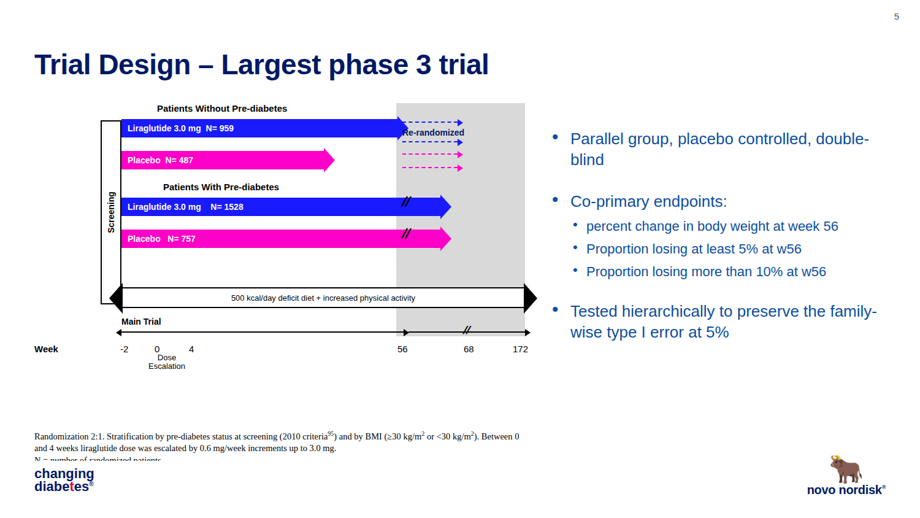5
Trial Design – Largest phase 3 trial
Screening
Patients Without Pre-diabetes
Liraglutide 3.0 mg N= 959
Placebo N= 487
Re-randomized
Patients With Pre-diabetes
Liraglutide 3.0 mg N= 1528
//
Placebo N= 757
//
500 kcal/day deficit diet + increased physical activity
Main Trial
//
Week
-2
0
4
56
68
172
Dose
Escalation
Randomization 2:1. Stratification by pre-diabetes status at screening (2010 criteria95) and by BMI (≥30 kg/m2 or <30 kg/m2). Between 0 and 4 weeks liraglutide dose was escalated by 0.6 mg/week increments up to 3.0 mg. N = number of randomized patients.
Parallel group, placebo controlled, double-blind
Co-primary endpoints:
percent change in body weight at week 56
Proportion losing at least 5% at w56
Proportion losing more than 10% at w56
Tested hierarchically to preserve the family-wise type I error at 5%
changing
diabetes®
🐂
novo nordisk®